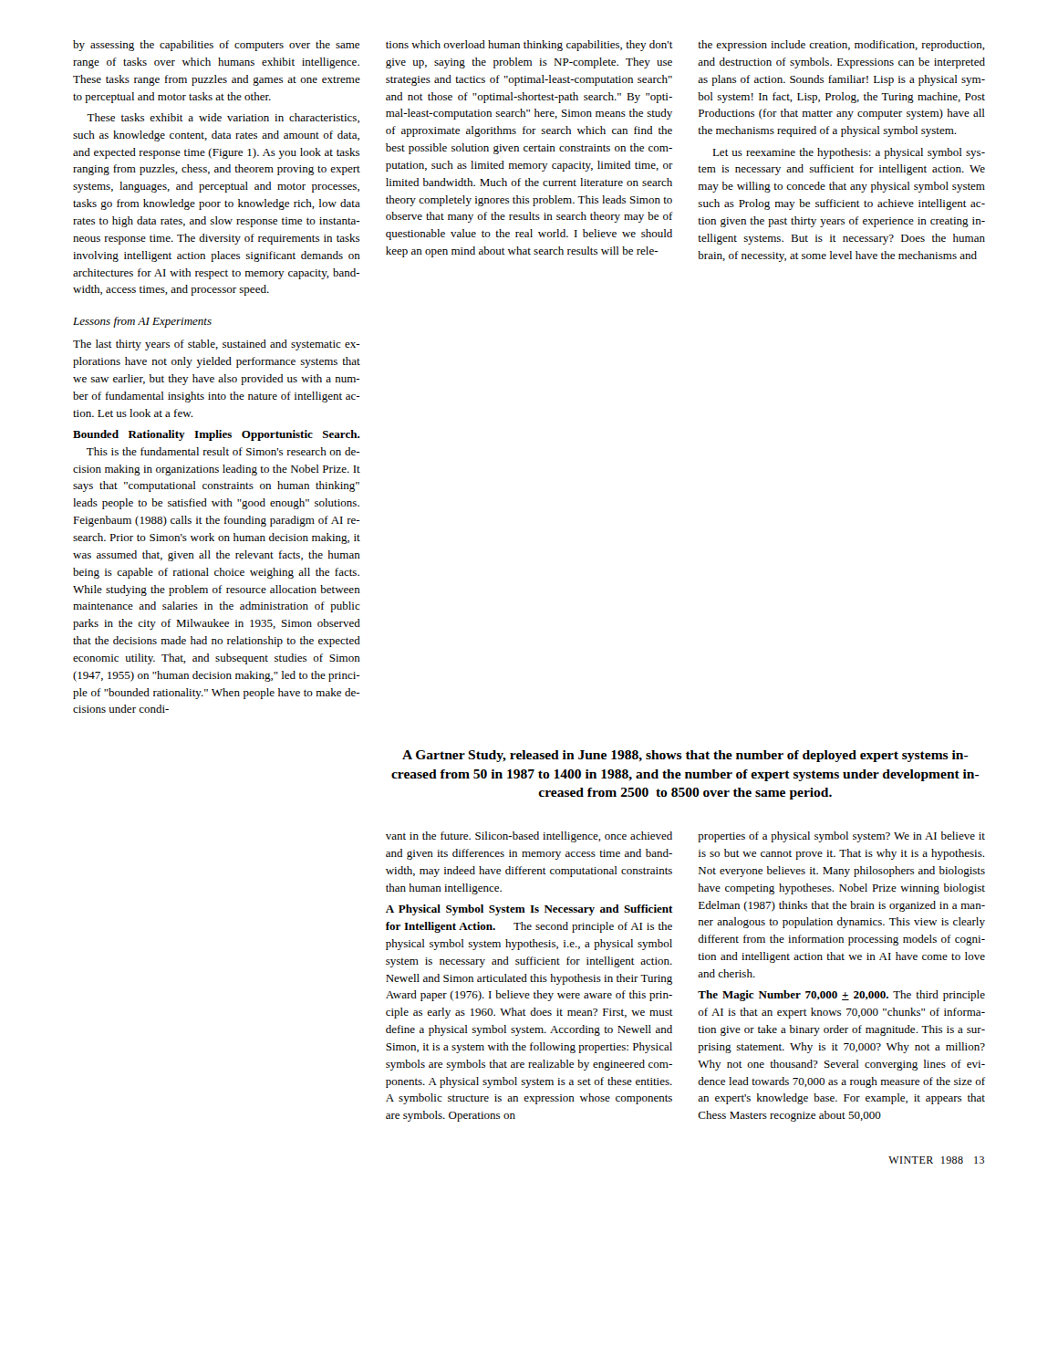by assessing the capabilities of computers over the same range of tasks over which humans exhibit intelligence. These tasks range from puzzles and games at one extreme to perceptual and motor tasks at the other.
These tasks exhibit a wide variation in characteristics, such as knowledge content, data rates and amount of data, and expected response time (Figure 1). As you look at tasks ranging from puzzles, chess, and theorem proving to expert systems, languages, and perceptual and motor processes, tasks go from knowledge poor to knowledge rich, low data rates to high data rates, and slow response time to instantaneous response time. The diversity of requirements in tasks involving intelligent action places significant demands on architectures for AI with respect to memory capacity, bandwidth, access times, and processor speed.
Lessons from AI Experiments
The last thirty years of stable, sustained and systematic explorations have not only yielded performance systems that we saw earlier, but they have also provided us with a number of fundamental insights into the nature of intelligent action. Let us look at a few.
Bounded Rationality Implies Opportunistic Search. This is the fundamental result of Simon's research on decision making in organizations leading to the Nobel Prize. It says that "computational constraints on human thinking" leads people to be satisfied with "good enough" solutions. Feigenbaum (1988) calls it the founding paradigm of AI research. Prior to Simon's work on human decision making, it was assumed that, given all the relevant facts, the human being is capable of rational choice weighing all the facts. While studying the problem of resource allocation between maintenance and salaries in the administration of public parks in the city of Milwaukee in 1935, Simon observed that the decisions made had no relationship to the expected economic utility. That, and subsequent studies of Simon (1947, 1955) on "human decision making," led to the principle of "bounded rationality." When people have to make decisions under condi-
tions which overload human thinking capabilities, they don't give up, saying the problem is NP-complete. They use strategies and tactics of "optimal-least-computation search" and not those of "optimal-shortest-path search." By "optimal-least-computation search" here, Simon means the study of approximate algorithms for search which can find the best possible solution given certain constraints on the computation, such as limited memory capacity, limited time, or limited bandwidth. Much of the current literature on search theory completely ignores this problem. This leads Simon to observe that many of the results in search theory may be of questionable value to the real world. I believe we should keep an open mind about what search results will be rele-
the expression include creation, modification, reproduction, and destruction of symbols. Expressions can be interpreted as plans of action. Sounds familiar! Lisp is a physical symbol system! In fact, Lisp, Prolog, the Turing machine, Post Productions (for that matter any computer system) have all the mechanisms required of a physical symbol system.
Let us reexamine the hypothesis: a physical symbol system is necessary and sufficient for intelligent action. We may be willing to concede that any physical symbol system such as Prolog may be sufficient to achieve intelligent action given the past thirty years of experience in creating intelligent systems. But is it necessary? Does the human brain, of necessity, at some level have the mechanisms and
A Gartner Study, released in June 1988, shows that the number of deployed expert systems increased from 50 in 1987 to 1400 in 1988, and the number of expert systems under development increased from 2500 to 8500 over the same period.
vant in the future. Silicon-based intelligence, once achieved and given its differences in memory access time and bandwidth, may indeed have different computational constraints than human intelligence.
A Physical Symbol System Is Necessary and Sufficient for Intelligent Action. The second principle of AI is the physical symbol system hypothesis, i.e., a physical symbol system is necessary and sufficient for intelligent action. Newell and Simon articulated this hypothesis in their Turing Award paper (1976). I believe they were aware of this principle as early as 1960. What does it mean? First, we must define a physical symbol system. According to Newell and Simon, it is a system with the following properties: Physical symbols are symbols that are realizable by engineered components. A physical symbol system is a set of these entities. A symbolic structure is an expression whose components are symbols. Operations on
properties of a physical symbol system? We in AI believe it is so but we cannot prove it. That is why it is a hypothesis. Not everyone believes it. Many philosophers and biologists have competing hypotheses. Nobel Prize winning biologist Edelman (1987) thinks that the brain is organized in a manner analogous to population dynamics. This view is clearly different from the information processing models of cognition and intelligent action that we in AI have come to love and cherish.
The Magic Number 70,000 + 20,000. The third principle of AI is that an expert knows 70,000 "chunks" of information give or take a binary order of magnitude. This is a surprising statement. Why is it 70,000? Why not a million? Why not one thousand? Several converging lines of evidence lead towards 70,000 as a rough measure of the size of an expert's knowledge base. For example, it appears that Chess Masters recognize about 50,000
WINTER 1988 13